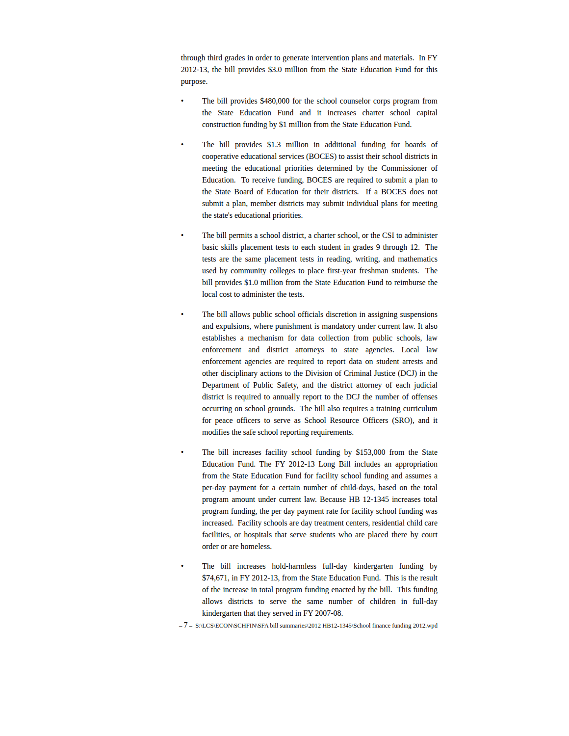through third grades in order to generate intervention plans and materials. In FY 2012-13, the bill provides $3.0 million from the State Education Fund for this purpose.
•The bill provides $480,000 for the school counselor corps program from the State Education Fund and it increases charter school capital construction funding by $1 million from the State Education Fund.
•The bill provides $1.3 million in additional funding for boards of cooperative educational services (BOCES) to assist their school districts in meeting the educational priorities determined by the Commissioner of Education. To receive funding, BOCES are required to submit a plan to the State Board of Education for their districts. If a BOCES does not submit a plan, member districts may submit individual plans for meeting the state's educational priorities.
•The bill permits a school district, a charter school, or the CSI to administer basic skills placement tests to each student in grades 9 through 12. The tests are the same placement tests in reading, writing, and mathematics used by community colleges to place first-year freshman students. The bill provides $1.0 million from the State Education Fund to reimburse the local cost to administer the tests.
•The bill allows public school officials discretion in assigning suspensions and expulsions, where punishment is mandatory under current law. It also establishes a mechanism for data collection from public schools, law enforcement and district attorneys to state agencies. Local law enforcement agencies are required to report data on student arrests and other disciplinary actions to the Division of Criminal Justice (DCJ) in the Department of Public Safety, and the district attorney of each judicial district is required to annually report to the DCJ the number of offenses occurring on school grounds. The bill also requires a training curriculum for peace officers to serve as School Resource Officers (SRO), and it modifies the safe school reporting requirements.
•The bill increases facility school funding by $153,000 from the State Education Fund. The FY 2012-13 Long Bill includes an appropriation from the State Education Fund for facility school funding and assumes a per-day payment for a certain number of child-days, based on the total program amount under current law. Because HB 12-1345 increases total program funding, the per day payment rate for facility school funding was increased. Facility schools are day treatment centers, residential child care facilities, or hospitals that serve students who are placed there by court order or are homeless.
•The bill increases hold-harmless full-day kindergarten funding by $74,671, in FY 2012-13, from the State Education Fund. This is the result of the increase in total program funding enacted by the bill. This funding allows districts to serve the same number of children in full-day kindergarten that they served in FY 2007-08.
– 7 – S:\LCS\ECON\SCHFIN\SFA bill summaries\2012 HB12-1345\School finance funding 2012.wpd